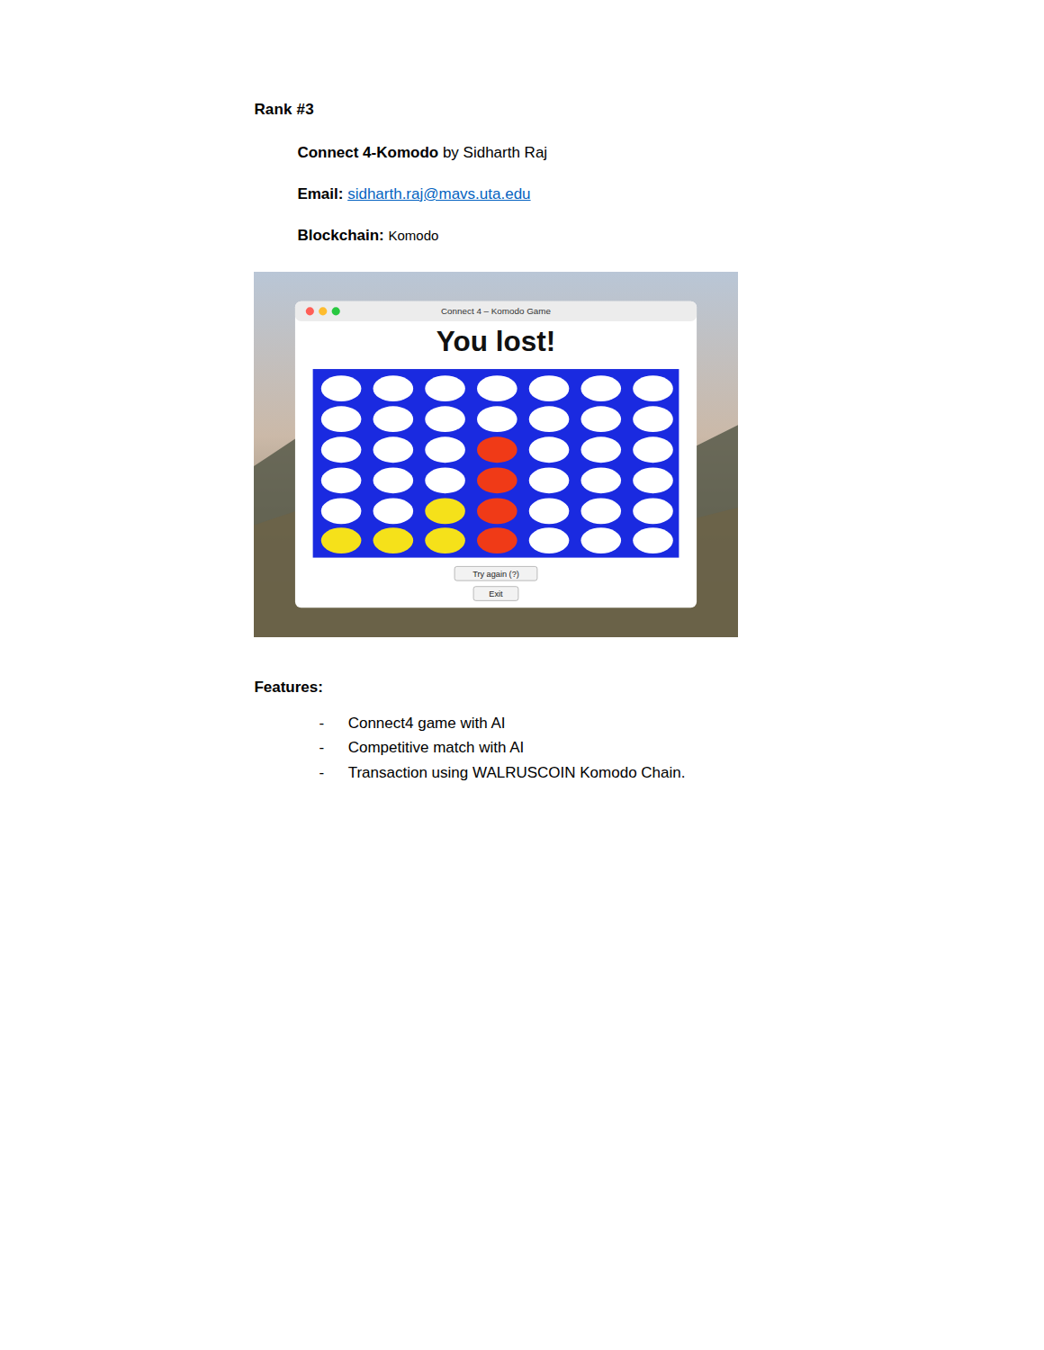Rank #3
Connect 4-Komodo by Sidharth Raj
Email: sidharth.raj@mavs.uta.edu
Blockchain: Komodo
Features:
Connect4 game with AI
Competitive match with AI
Transaction using WALRUSCOIN Komodo Chain.